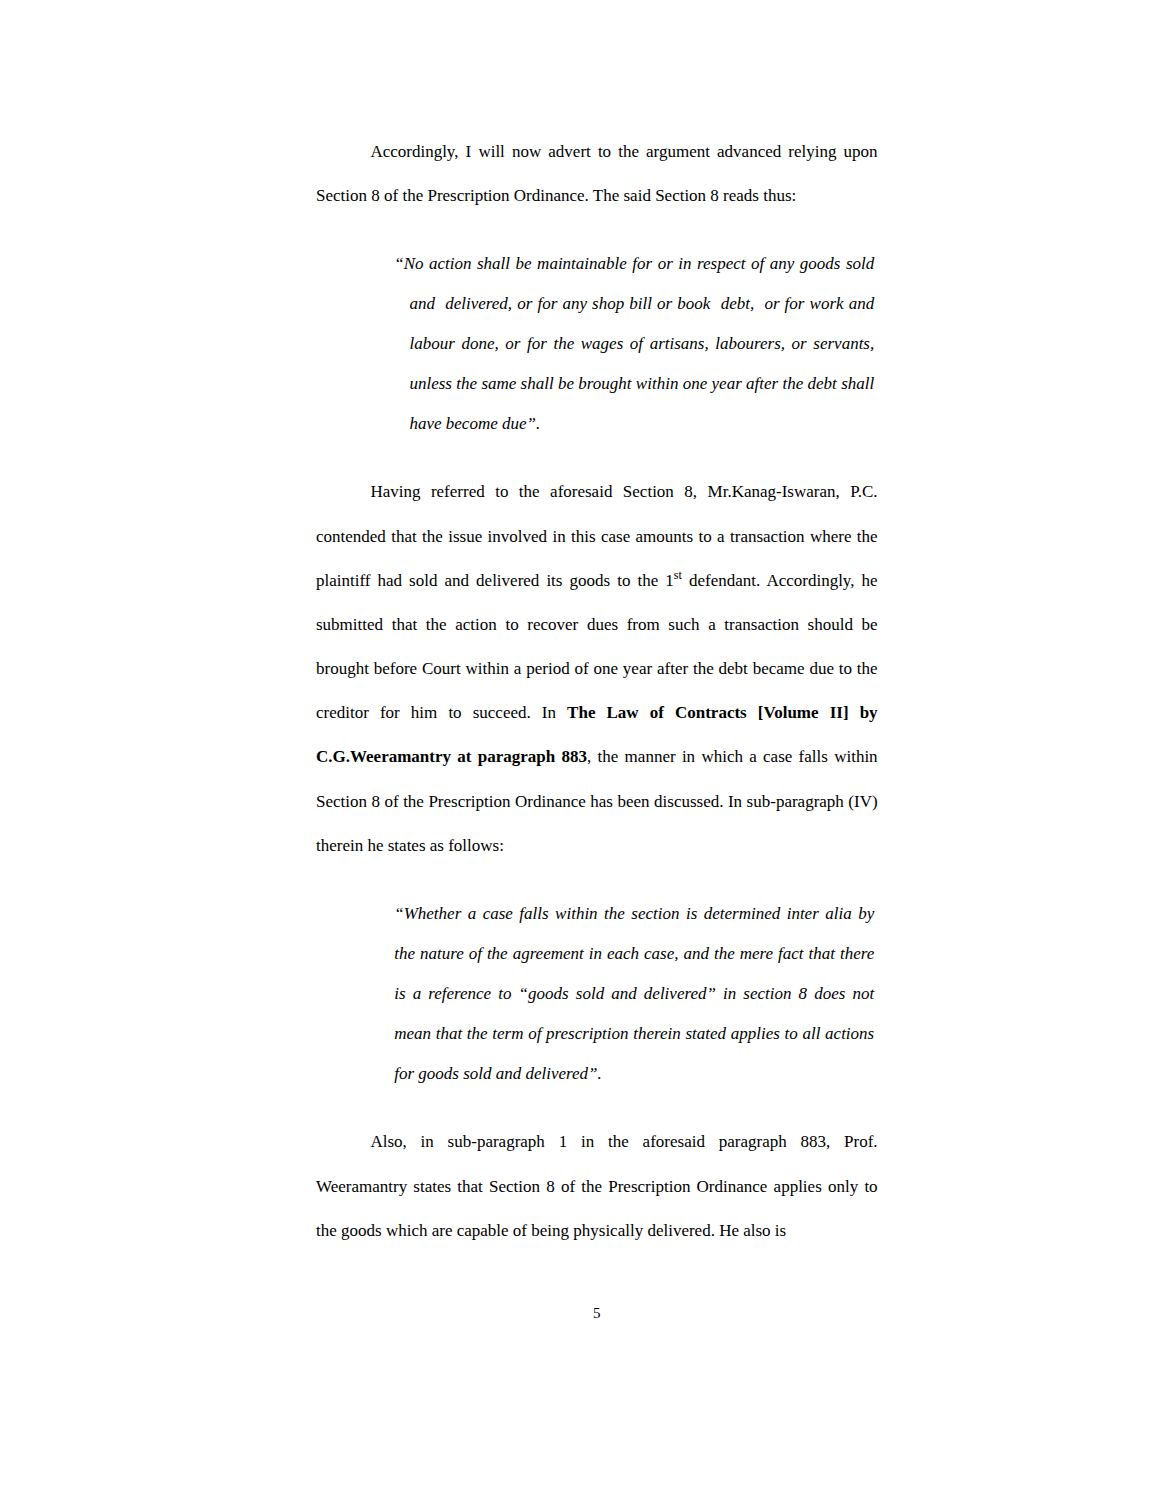Accordingly, I will now advert to the argument advanced relying upon Section 8 of the Prescription Ordinance. The said Section 8 reads thus:
“No action shall be maintainable for or in respect of any goods sold and delivered, or for any shop bill or book debt, or for work and labour done, or for the wages of artisans, labourers, or servants, unless the same shall be brought within one year after the debt shall have become due”.
Having referred to the aforesaid Section 8, Mr.Kanag-Iswaran, P.C. contended that the issue involved in this case amounts to a transaction where the plaintiff had sold and delivered its goods to the 1st defendant. Accordingly, he submitted that the action to recover dues from such a transaction should be brought before Court within a period of one year after the debt became due to the creditor for him to succeed. In The Law of Contracts [Volume II] by C.G.Weeramantry at paragraph 883, the manner in which a case falls within Section 8 of the Prescription Ordinance has been discussed. In sub-paragraph (IV) therein he states as follows:
“Whether a case falls within the section is determined inter alia by the nature of the agreement in each case, and the mere fact that there is a reference to “goods sold and delivered” in section 8 does not mean that the term of prescription therein stated applies to all actions for goods sold and delivered”.
Also, in sub-paragraph 1 in the aforesaid paragraph 883, Prof. Weeramantry states that Section 8 of the Prescription Ordinance applies only to the goods which are capable of being physically delivered. He also is
5